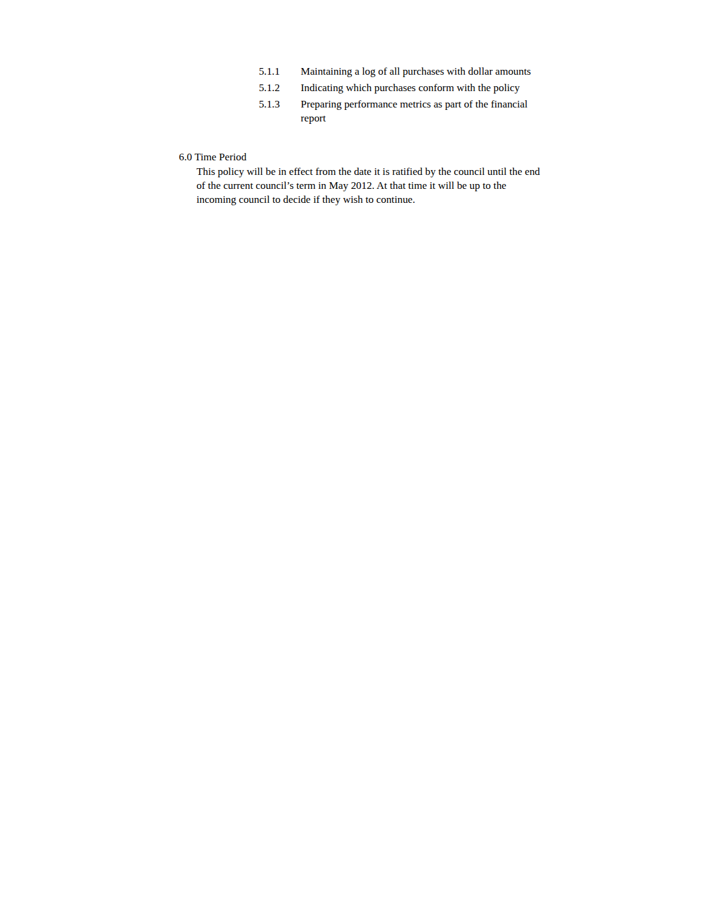5.1.1 Maintaining a log of all purchases with dollar amounts
5.1.2 Indicating which purchases conform with the policy
5.1.3 Preparing performance metrics as part of the financial report
6.0 Time Period
This policy will be in effect from the date it is ratified by the council until the end of the current council’s term in May 2012. At that time it will be up to the incoming council to decide if they wish to continue.